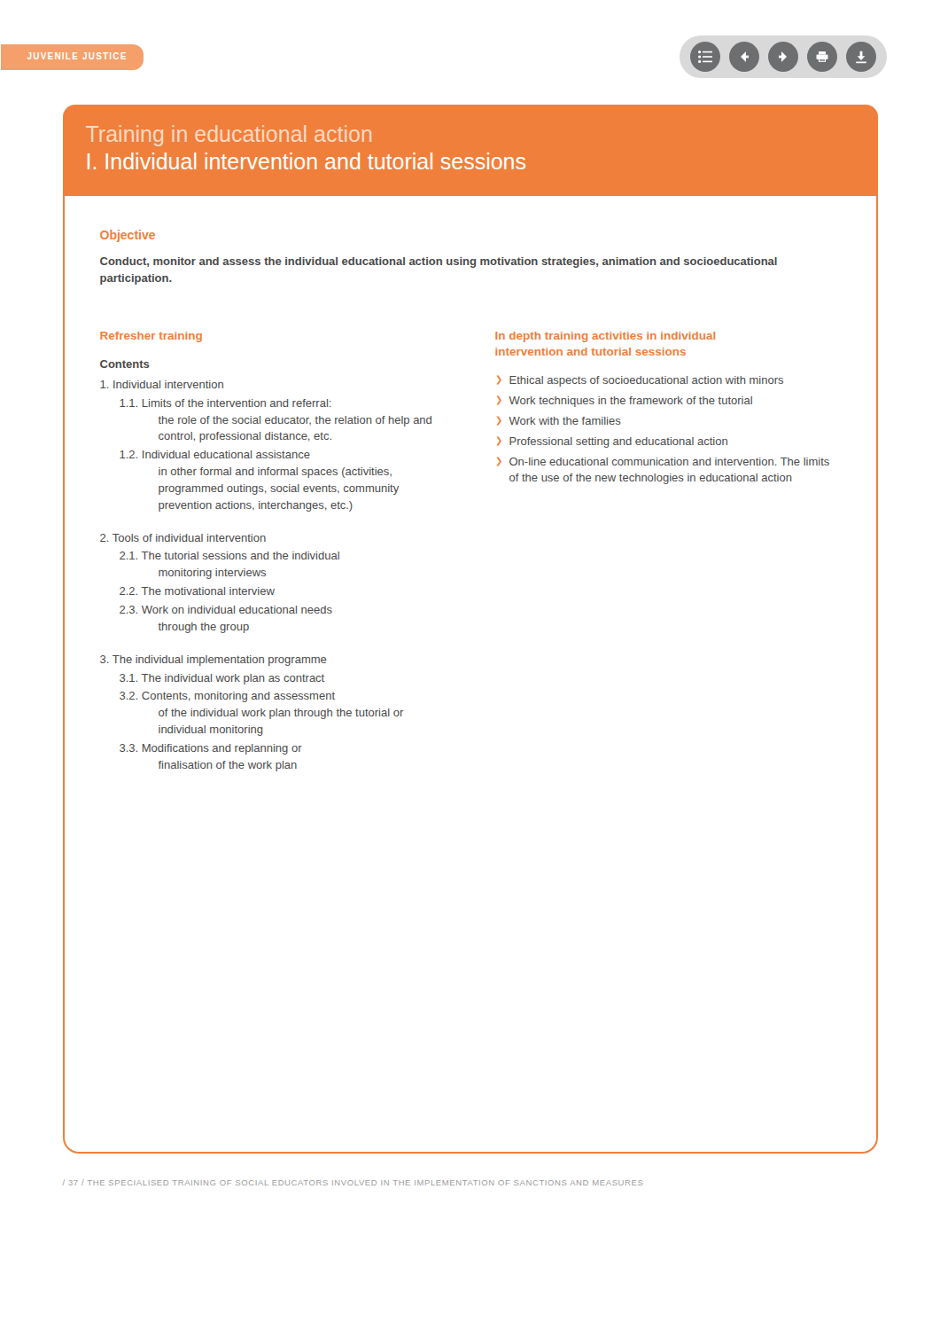JUVENILE JUSTICE
Training in educational action I. Individual intervention and tutorial sessions
Objective
Conduct, monitor and assess the individual educational action using motivation strategies, animation and socioeducational participation.
Refresher training
Contents
1. Individual intervention
1.1. Limits of the intervention and referral:the role of the social educator, the relation of help and control, professional distance, etc.
1.2. Individual educational assistancein other formal and informal spaces (activities, programmed outings, social events, community prevention actions, interchanges, etc.)
2. Tools of individual intervention
2.1. The tutorial sessions and the individualmonitoring interviews
2.2. The motivational interview
2.3. Work on individual educational needsthrough the group
3. The individual implementation programme
3.1. The individual work plan as contract
3.2. Contents, monitoring and assessmentof the individual work plan through the tutorial or individual monitoring
3.3. Modifications and replanning orfinalisation of the work plan
In depth training activities in individual
intervention and tutorial sessions
Ethical aspects of socioeducational action with minors
Work techniques in the framework of the tutorial
Work with the families
Professional setting and educational action
On-line educational communication and intervention. The limits of the use of the new technologies in educational action
/ 37 / THE SPECIALISED TRAINING OF SOCIAL EDUCATORS INVOLVED IN THE IMPLEMENTATION OF SANCTIONS AND MEASURES